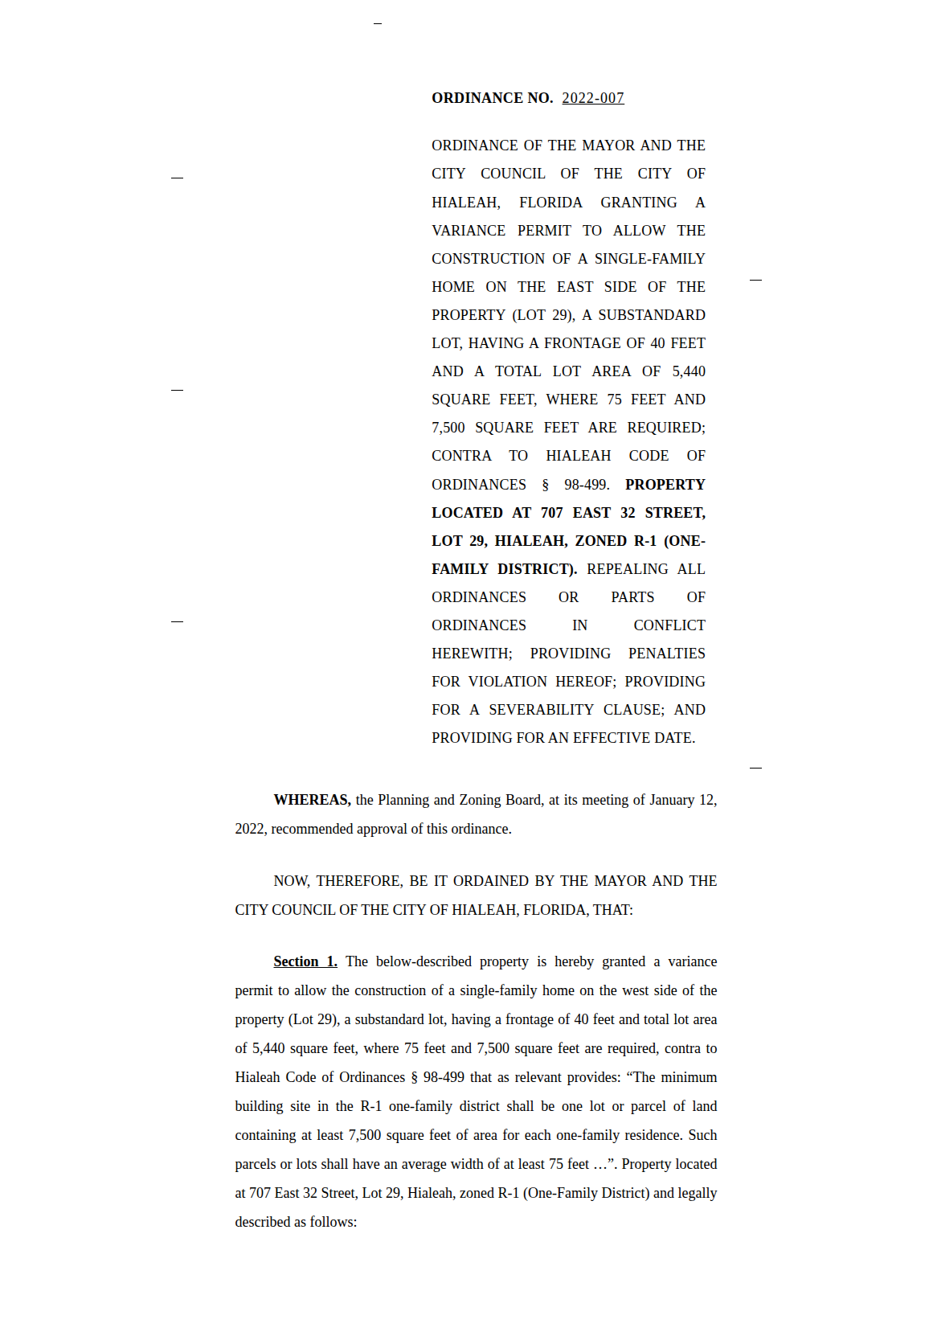ORDINANCE NO. 2022-007
ORDINANCE OF THE MAYOR AND THE CITY COUNCIL OF THE CITY OF HIALEAH, FLORIDA GRANTING A VARIANCE PERMIT TO ALLOW THE CONSTRUCTION OF A SINGLE-FAMILY HOME ON THE EAST SIDE OF THE PROPERTY (LOT 29), A SUBSTANDARD LOT, HAVING A FRONTAGE OF 40 FEET AND A TOTAL LOT AREA OF 5,440 SQUARE FEET, WHERE 75 FEET AND 7,500 SQUARE FEET ARE REQUIRED; CONTRA TO HIALEAH CODE OF ORDINANCES § 98-499. PROPERTY LOCATED AT 707 EAST 32 STREET, LOT 29, HIALEAH, ZONED R-1 (ONE-FAMILY DISTRICT). REPEALING ALL ORDINANCES OR PARTS OF ORDINANCES IN CONFLICT HEREWITH; PROVIDING PENALTIES FOR VIOLATION HEREOF; PROVIDING FOR A SEVERABILITY CLAUSE; AND PROVIDING FOR AN EFFECTIVE DATE.
WHEREAS, the Planning and Zoning Board, at its meeting of January 12, 2022, recommended approval of this ordinance.
NOW, THEREFORE, BE IT ORDAINED BY THE MAYOR AND THE CITY COUNCIL OF THE CITY OF HIALEAH, FLORIDA, THAT:
Section 1. The below-described property is hereby granted a variance permit to allow the construction of a single-family home on the west side of the property (Lot 29), a substandard lot, having a frontage of 40 feet and total lot area of 5,440 square feet, where 75 feet and 7,500 square feet are required, contra to Hialeah Code of Ordinances § 98-499 that as relevant provides: “The minimum building site in the R-1 one-family district shall be one lot or parcel of land containing at least 7,500 square feet of area for each one-family residence. Such parcels or lots shall have an average width of at least 75 feet …”. Property located at 707 East 32 Street, Lot 29, Hialeah, zoned R-1 (One-Family District) and legally described as follows: